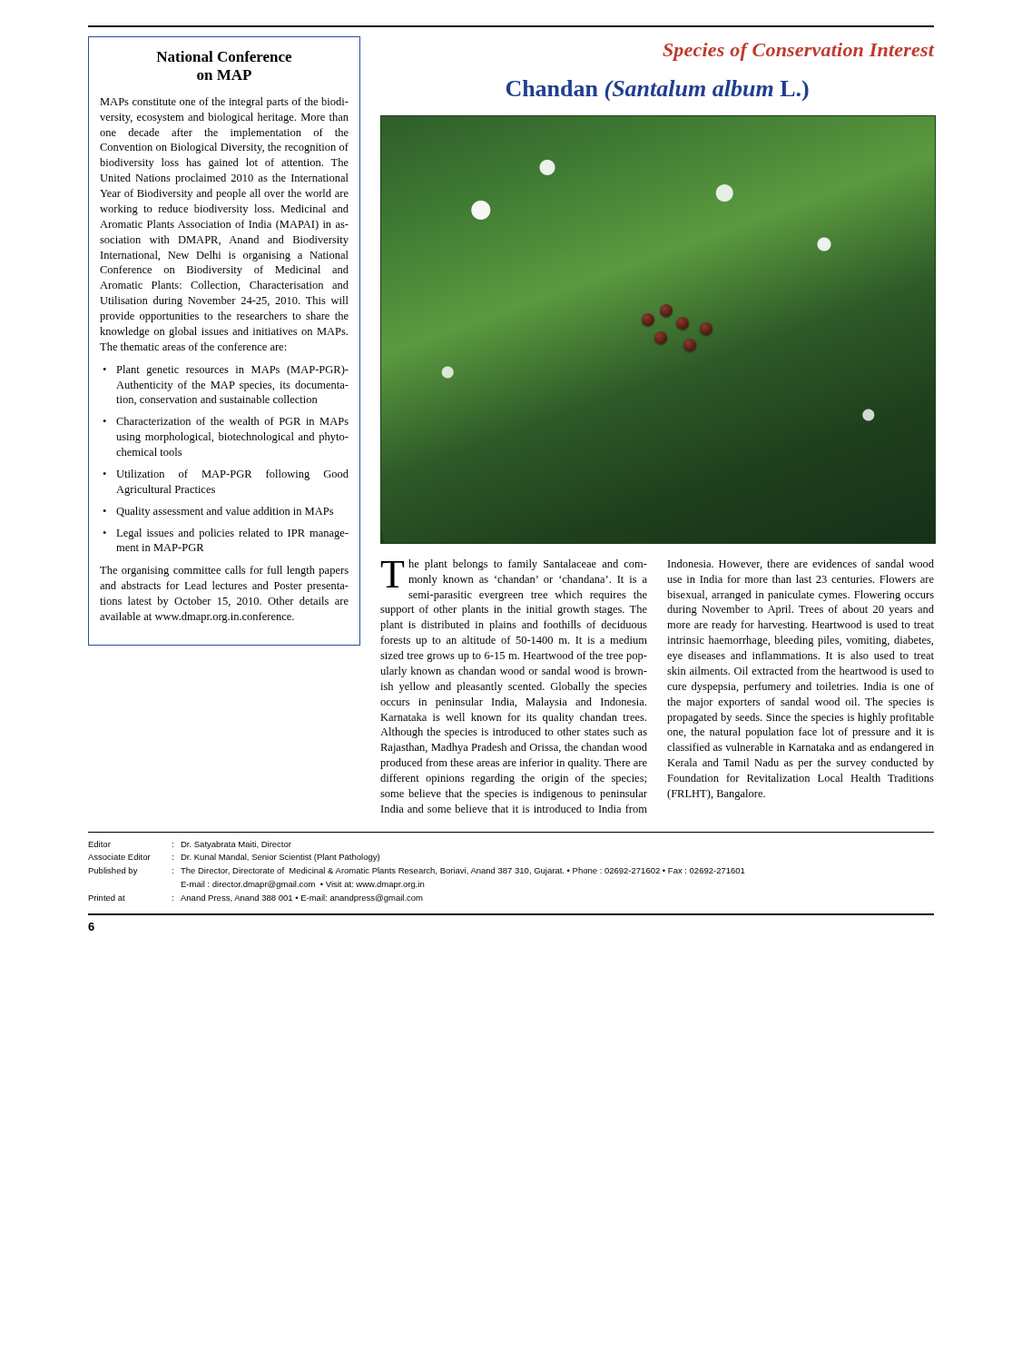National Conference
on MAP
MAPs constitute one of the integral parts of the biodiversity, ecosystem and biological heritage. More than one decade after the implementation of the Convention on Biological Diversity, the recognition of biodiversity loss has gained lot of attention. The United Nations proclaimed 2010 as the International Year of Biodiversity and people all over the world are working to reduce biodiversity loss. Medicinal and Aromatic Plants Association of India (MAPAI) in association with DMAPR, Anand and Biodiversity International, New Delhi is organising a National Conference on Biodiversity of Medicinal and Aromatic Plants: Collection, Characterisation and Utilisation during November 24-25, 2010. This will provide opportunities to the researchers to share the knowledge on global issues and initiatives on MAPs. The thematic areas of the conference are:
Plant genetic resources in MAPs (MAP-PGR)- Authenticity of the MAP species, its documentation, conservation and sustainable collection
Characterization of the wealth of PGR in MAPs using morphological, biotechnological and phytochemical tools
Utilization of MAP-PGR following Good Agricultural Practices
Quality assessment and value addition in MAPs
Legal issues and policies related to IPR management in MAP-PGR
The organising committee calls for full length papers and abstracts for Lead lectures and Poster presentations latest by October 15, 2010. Other details are available at www.dmapr.org.in.conference.
Species of Conservation Interest
Chandan (Santalum album L.)
The plant belongs to family Santalaceae and commonly known as ‘chandan’ or ‘chandana’. It is a semi-parasitic evergreen tree which requires the support of other plants in the initial growth stages. The plant is distributed in plains and foothills of deciduous forests up to an altitude of 50-1400 m. It is a medium sized tree grows up to 6-15 m. Heartwood of the tree popularly known as chandan wood or sandal wood is brownish yellow and pleasantly scented. Globally the species occurs in peninsular India, Malaysia and Indonesia. Karnataka is well known for its quality chandan trees. Although the species is introduced to other states such as Rajasthan, Madhya Pradesh and Orissa, the chandan wood produced from these areas are inferior in quality. There are different opinions regarding the origin of the species; some believe that the species is indigenous to peninsular India and some believe that it is introduced to India from Indonesia. However, there are evidences of sandal wood use in India for more than last 23 centuries. Flowers are bisexual, arranged in paniculate cymes. Flowering occurs during November to April. Trees of about 20 years and more are ready for harvesting. Heartwood is used to treat intrinsic haemorrhage, bleeding piles, vomiting, diabetes, eye diseases and inflammations. It is also used to treat skin ailments. Oil extracted from the heartwood is used to cure dyspepsia, perfumery and toiletries. India is one of the major exporters of sandal wood oil. The species is propagated by seeds. Since the species is highly profitable one, the natural population face lot of pressure and it is classified as vulnerable in Karnataka and as endangered in Kerala and Tamil Nadu as per the survey conducted by Foundation for Revitalization Local Health Traditions (FRLHT), Bangalore.
| Editor | : | Dr. Satyabrata Maiti, Director |
| Associate Editor | : | Dr. Kunal Mandal, Senior Scientist (Plant Pathology) |
| Published by | : | The Director, Directorate of Medicinal & Aromatic Plants Research, Boriavi, Anand 387 310, Gujarat. • Phone : 02692-271602 • Fax : 02692-271601 |
| | | E-mail : director.dmapr@gmail.com • Visit at: www.dmapr.org.in |
| Printed at | : | Anand Press, Anand 388 001 • E-mail: anandpress@gmail.com |
6